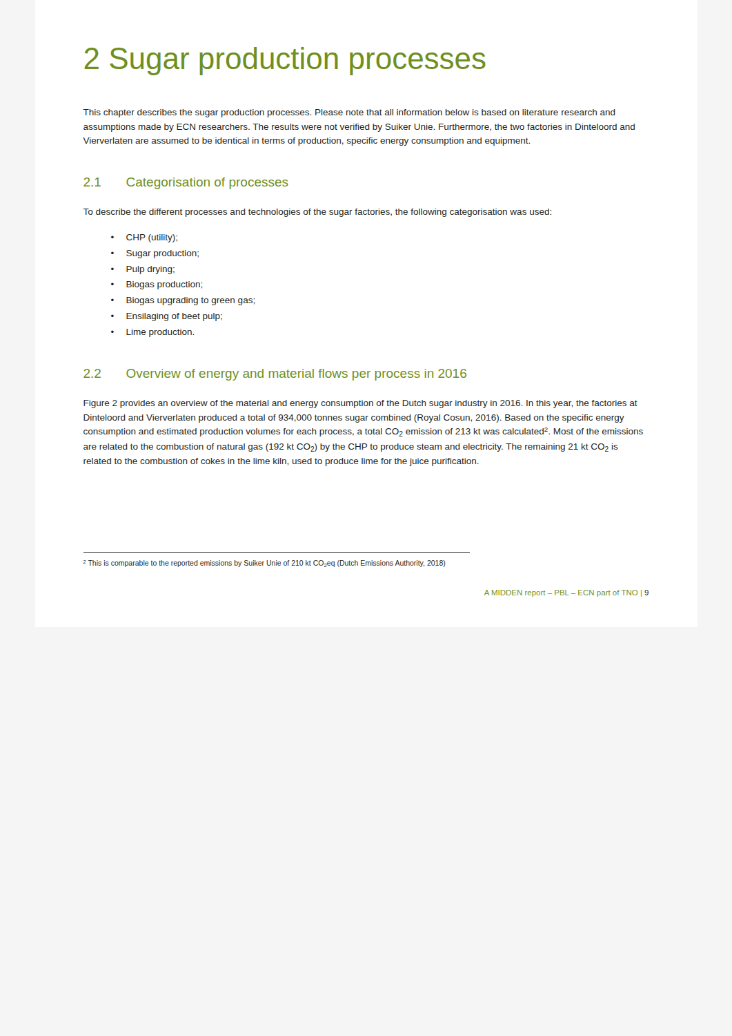2 Sugar production processes
This chapter describes the sugar production processes. Please note that all information below is based on literature research and assumptions made by ECN researchers. The results were not verified by Suiker Unie. Furthermore, the two factories in Dinteloord and Vierverlaten are assumed to be identical in terms of production, specific energy consumption and equipment.
2.1 Categorisation of processes
To describe the different processes and technologies of the sugar factories, the following categorisation was used:
CHP (utility);
Sugar production;
Pulp drying;
Biogas production;
Biogas upgrading to green gas;
Ensilaging of beet pulp;
Lime production.
2.2 Overview of energy and material flows per process in 2016
Figure 2 provides an overview of the material and energy consumption of the Dutch sugar industry in 2016. In this year, the factories at Dinteloord and Vierverlaten produced a total of 934,000 tonnes sugar combined (Royal Cosun, 2016). Based on the specific energy consumption and estimated production volumes for each process, a total CO2 emission of 213 kt was calculated2. Most of the emissions are related to the combustion of natural gas (192 kt CO2) by the CHP to produce steam and electricity. The remaining 21 kt CO2 is related to the combustion of cokes in the lime kiln, used to produce lime for the juice purification.
2 This is comparable to the reported emissions by Suiker Unie of 210 kt CO2eq (Dutch Emissions Authority, 2018)
A MIDDEN report – PBL – ECN part of TNO | 9